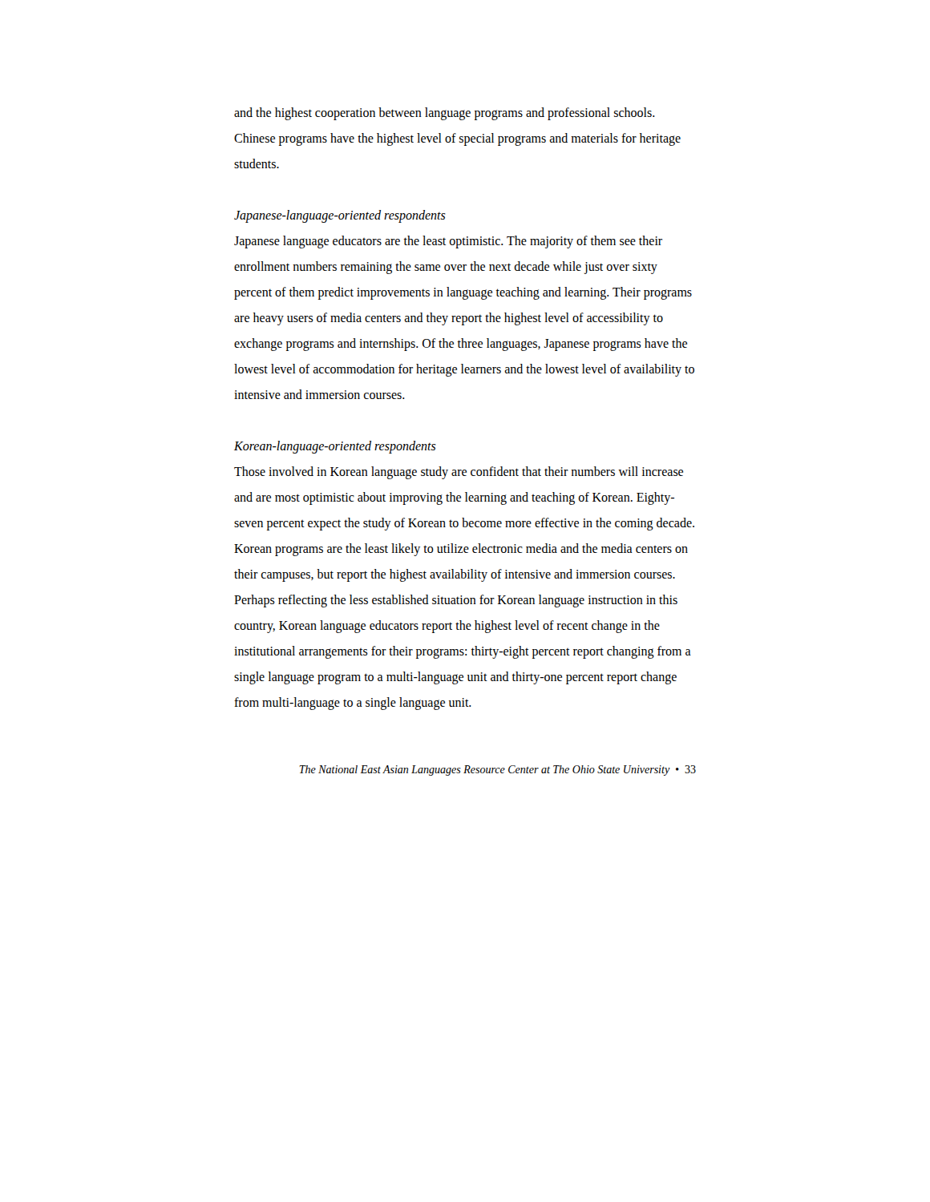and the highest cooperation between language programs and professional schools. Chinese programs have the highest level of special programs and materials for heritage students.
Japanese-language-oriented respondents
Japanese language educators are the least optimistic. The majority of them see their enrollment numbers remaining the same over the next decade while just over sixty percent of them predict improvements in language teaching and learning. Their programs are heavy users of media centers and they report the highest level of accessibility to exchange programs and internships. Of the three languages, Japanese programs have the lowest level of accommodation for heritage learners and the lowest level of availability to intensive and immersion courses.
Korean-language-oriented respondents
Those involved in Korean language study are confident that their numbers will increase and are most optimistic about improving the learning and teaching of Korean. Eighty-seven percent expect the study of Korean to become more effective in the coming decade. Korean programs are the least likely to utilize electronic media and the media centers on their campuses, but report the highest availability of intensive and immersion courses. Perhaps reflecting the less established situation for Korean language instruction in this country, Korean language educators report the highest level of recent change in the institutional arrangements for their programs: thirty-eight percent report changing from a single language program to a multi-language unit and thirty-one percent report change from multi-language to a single language unit.
The National East Asian Languages Resource Center at The Ohio State University • 33